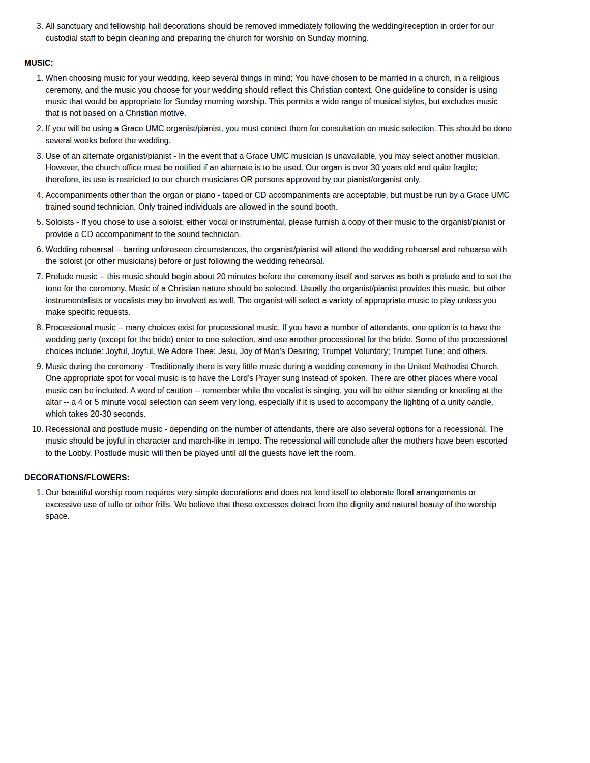All sanctuary and fellowship hall decorations should be removed immediately following the wedding/reception in order for our custodial staff to begin cleaning and preparing the church for worship on Sunday morning.
Music:
When choosing music for your wedding, keep several things in mind; You have chosen to be married in a church, in a religious ceremony, and the music you choose for your wedding should reflect this Christian context. One guideline to consider is using music that would be appropriate for Sunday morning worship. This permits a wide range of musical styles, but excludes music that is not based on a Christian motive.
If you will be using a Grace UMC organist/pianist, you must contact them for consultation on music selection. This should be done several weeks before the wedding.
Use of an alternate organist/pianist - In the event that a Grace UMC musician is unavailable, you may select another musician. However, the church office must be notified if an alternate is to be used. Our organ is over 30 years old and quite fragile; therefore, its use is restricted to our church musicians OR persons approved by our pianist/organist only.
Accompaniments other than the organ or piano - taped or CD accompaniments are acceptable, but must be run by a Grace UMC trained sound technician. Only trained individuals are allowed in the sound booth.
Soloists - If you chose to use a soloist, either vocal or instrumental, please furnish a copy of their music to the organist/pianist or provide a CD accompaniment to the sound technician.
Wedding rehearsal -- barring unforeseen circumstances, the organist/pianist will attend the wedding rehearsal and rehearse with the soloist (or other musicians) before or just following the wedding rehearsal.
Prelude music -- this music should begin about 20 minutes before the ceremony itself and serves as both a prelude and to set the tone for the ceremony. Music of a Christian nature should be selected. Usually the organist/pianist provides this music, but other instrumentalists or vocalists may be involved as well. The organist will select a variety of appropriate music to play unless you make specific requests.
Processional music -- many choices exist for processional music. If you have a number of attendants, one option is to have the wedding party (except for the bride) enter to one selection, and use another processional for the bride. Some of the processional choices include: Joyful, Joyful, We Adore Thee; Jesu, Joy of Man's Desiring; Trumpet Voluntary; Trumpet Tune; and others.
Music during the ceremony - Traditionally there is very little music during a wedding ceremony in the United Methodist Church. One appropriate spot for vocal music is to have the Lord's Prayer sung instead of spoken. There are other places where vocal music can be included. A word of caution -- remember while the vocalist is singing, you will be either standing or kneeling at the altar -- a 4 or 5 minute vocal selection can seem very long, especially if it is used to accompany the lighting of a unity candle, which takes 20-30 seconds.
Recessional and postlude music - depending on the number of attendants, there are also several options for a recessional. The music should be joyful in character and march-like in tempo. The recessional will conclude after the mothers have been escorted to the Lobby. Postlude music will then be played until all the guests have left the room.
Decorations/Flowers:
Our beautiful worship room requires very simple decorations and does not lend itself to elaborate floral arrangements or excessive use of tulle or other frills. We believe that these excesses detract from the dignity and natural beauty of the worship space.